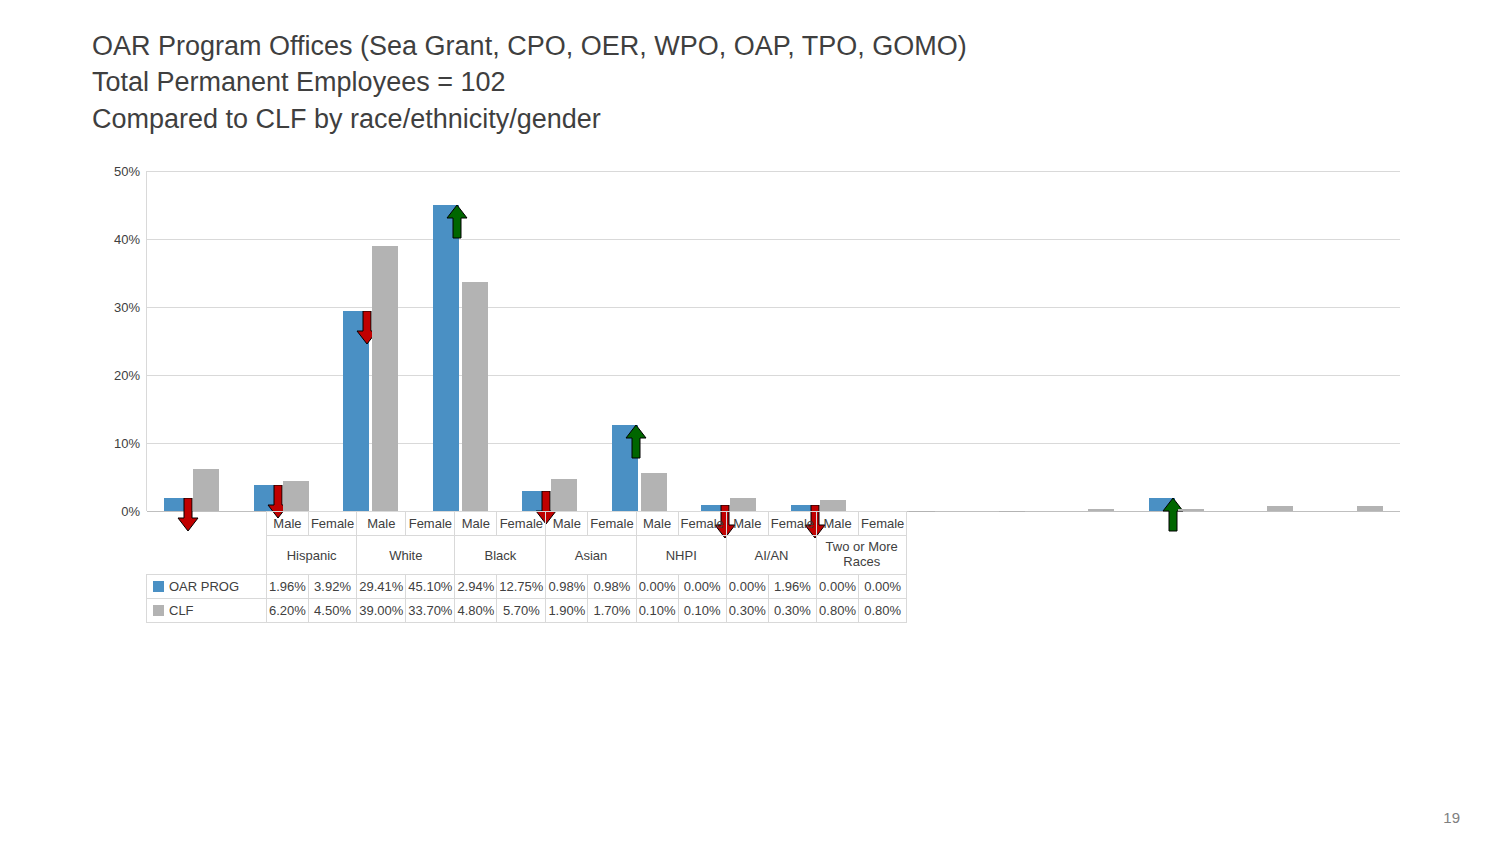OAR Program Offices (Sea Grant, CPO, OER, WPO, OAP, TPO, GOMO) Total Permanent Employees = 102 Compared to CLF by race/ethnicity/gender
50%
40%
30%
20%
10%
0%
| | Male | Female | Male | Female | Male | Female | Male | Female | Male | Female | Male | Female | Male | Female |
| | Hispanic | White | Black | Asian | NHPI | AI/AN | Two or More Races |
| OAR PROG | 1.96% | 3.92% | 29.41% | 45.10% | 2.94% | 12.75% | 0.98% | 0.98% | 0.00% | 0.00% | 0.00% | 1.96% | 0.00% | 0.00% |
| CLF | 6.20% | 4.50% | 39.00% | 33.70% | 4.80% | 5.70% | 1.90% | 1.70% | 0.10% | 0.10% | 0.30% | 0.30% | 0.80% | 0.80% |
19